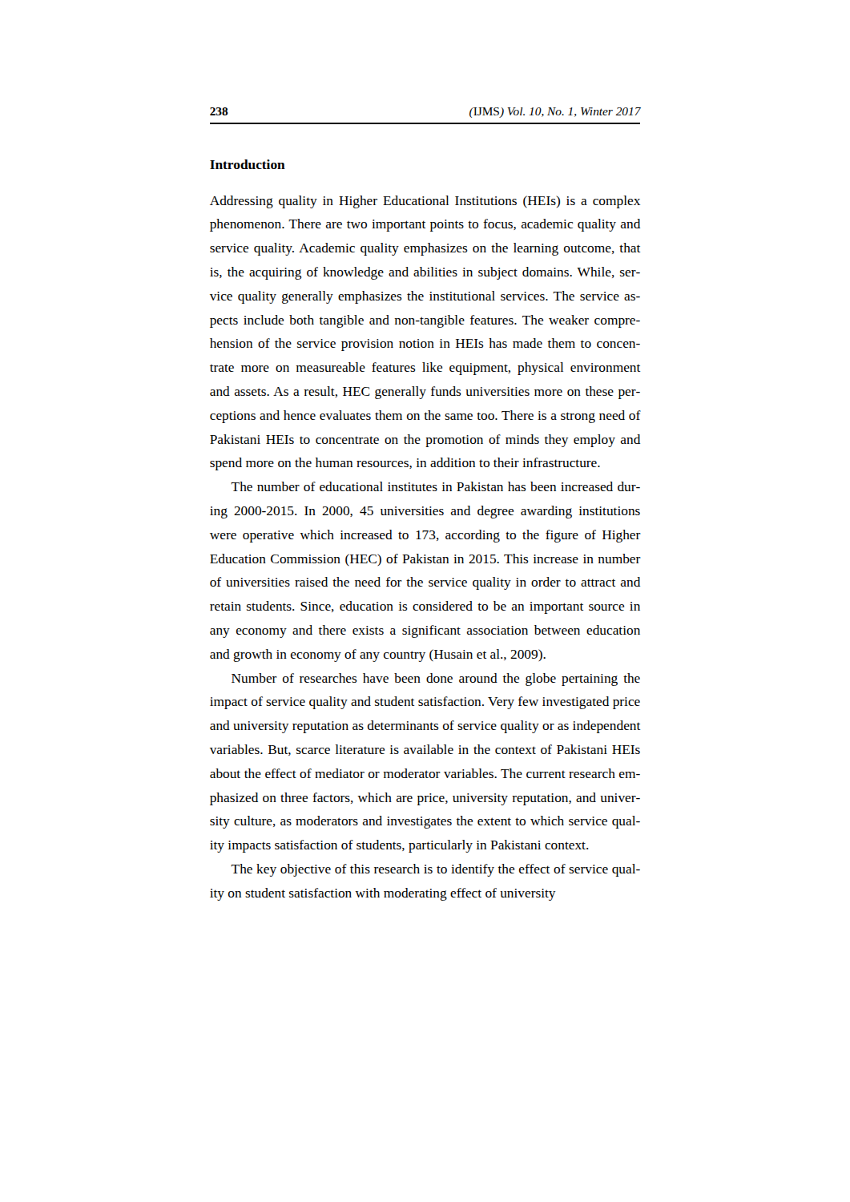238 (IJMS) Vol. 10, No. 1, Winter 2017
Introduction
Addressing quality in Higher Educational Institutions (HEIs) is a complex phenomenon. There are two important points to focus, academic quality and service quality. Academic quality emphasizes on the learning outcome, that is, the acquiring of knowledge and abilities in subject domains. While, service quality generally emphasizes the institutional services. The service aspects include both tangible and non-tangible features. The weaker comprehension of the service provision notion in HEIs has made them to concentrate more on measureable features like equipment, physical environment and assets. As a result, HEC generally funds universities more on these perceptions and hence evaluates them on the same too. There is a strong need of Pakistani HEIs to concentrate on the promotion of minds they employ and spend more on the human resources, in addition to their infrastructure.
The number of educational institutes in Pakistan has been increased during 2000-2015. In 2000, 45 universities and degree awarding institutions were operative which increased to 173, according to the figure of Higher Education Commission (HEC) of Pakistan in 2015. This increase in number of universities raised the need for the service quality in order to attract and retain students. Since, education is considered to be an important source in any economy and there exists a significant association between education and growth in economy of any country (Husain et al., 2009).
Number of researches have been done around the globe pertaining the impact of service quality and student satisfaction. Very few investigated price and university reputation as determinants of service quality or as independent variables. But, scarce literature is available in the context of Pakistani HEIs about the effect of mediator or moderator variables. The current research emphasized on three factors, which are price, university reputation, and university culture, as moderators and investigates the extent to which service quality impacts satisfaction of students, particularly in Pakistani context.
The key objective of this research is to identify the effect of service quality on student satisfaction with moderating effect of university